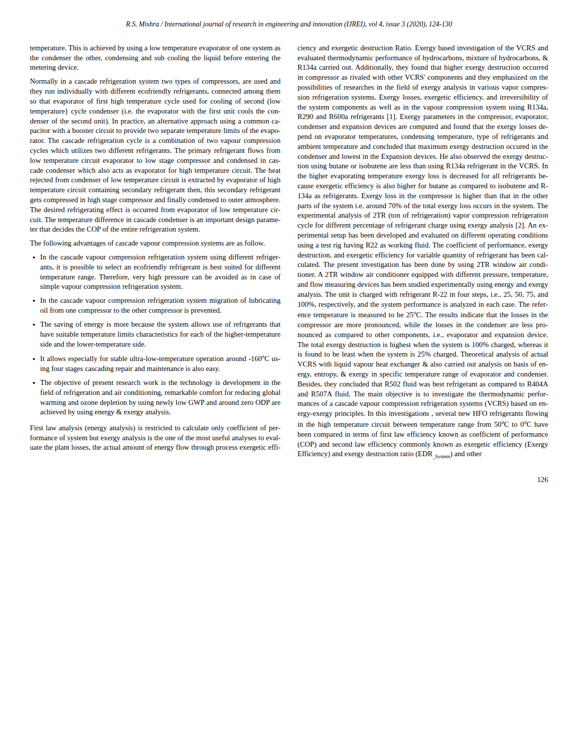R.S. Mishra / International journal of research in engineering and innovation (IJREI), vol 4, issue 3 (2020), 124-130
temperature. This is achieved by using a low temperature evaporator of one system as the condenser the other, condensing and sub cooling the liquid before entering the metering device.
Normally in a cascade refrigeration system two types of compressors, are used and they run individually with different ecofriendly refrigerants, connected among them so that evaporator of first high temperature cycle used for cooling of second (low temperature} cycle condenser (i.e. the evaporator with the first unit cools the condenser of the second unit). In practice, an alternative approach using a common capacitor with a booster circuit to provide two separate temperature limits of the evaporator. The cascade refrigeration cycle is a combination of two vapour compression cycles which utilizes two different refrigerants. The primary refrigerant flows from low temperature circuit evaporator to low stage compressor and condensed in cascade condenser which also acts as evaporator for high temperature circuit. The heat rejected from condenser of low temperature circuit is extracted by evaporator of high temperature circuit containing secondary refrigerant then, this secondary refrigerant gets compressed in high stage compressor and finally condensed to outer atmosphere. The desired refrigerating effect is occurred from evaporator of low temperature circuit. The temperature difference in cascade condenser is an important design parameter that decides the COP of the entire refrigeration system.
The following advantages of cascade vapour compression systems are as follow.
In the cascade vapour compression refrigeration system using different refrigerants, it is possible to select an ecofriendly refrigerant is best suited for different temperature range. Therefore, very high pressure can be avoided as in case of simple vapour compression refrigeration system.
In the cascade vapour compression refrigeration system migration of lubricating oil from one compressor to the other compressor is prevented.
The saving of energy is more because the system allows use of refrigerants that have suitable temperature limits characteristics for each of the higher-temperature side and the lower-temperature side.
It allows especially for stable ultra-low-temperature operation around -160oC using four stages cascading repair and maintenance is also easy.
The objective of present research work is the technology is development in the field of refrigeration and air conditioning, remarkable comfort for reducing global warming and ozone depletion by using newly low GWP and around zero ODP are achieved by using energy & exergy analysis.
First law analysis (energy analysis) is restricted to calculate only coefficient of performance of system but exergy analysis is the one of the most useful analyses to evaluate the plant losses, the actual amount of energy flow through process exergetic efficiency and exergetic destruction Ratio. Exergy based investigation of the VCRS and evaluated thermodynamic performance of hydrocarbons, mixture of hydrocarbons, & R134a carried out. Additionally, they found that higher exergy destruction occurred in compressor as rivaled with other VCRS' components and they emphasized on the possibilities of researches in the field of exergy analysis in various vapor compression refrigeration systems. Exergy losses, exergetic efficiency, and irreversibility of the system components as well as in the vapour compression system using R134a, R290 and R600a refrigerants [1]. Exergy parameters in the compressor, evaporator, condenser and expansion devices are computed and found that the exergy losses depend on evaporator temperatures, condensing temperature, type of refrigerants and ambient temperature and concluded that maximum exergy destruction occured in the condenser and lowest in the Expansion devices. He also observed the exergy destruction using butane or isobutene are less than using R134a refrigerant in the VCRS. In the higher evaporating temperature exergy loss is decreased for all refrigerants because exergetic efficiency is also higher for butane as compared to isobutene and R-134a as refrigerants. Exergy loss in the compressor is higher than that in the other parts of the system i.e. around 70% of the total exergy loss occurs in the system. The experimental analysis of 2TR (ton of refrigeration) vapor compression refrigeration cycle for different percentage of refrigerant charge using exergy analysis [2]. An experimental setup has been developed and evaluated on different operating conditions using a test rig having R22 as working fluid. The coefficient of performance, exergy destruction, and exergetic efficiency for variable quantity of refrigerant has been calculated. The present investigation has been done by using 2TR window air conditioner. A 2TR window air conditioner equipped with different pressure, temperature, and flow measuring devices has been studied experimentally using energy and exergy analysis. The unit is charged with refrigerant R-22 in four steps, i.e., 25, 50, 75, and 100%, respectively, and the system performance is analyzed in each case. The reference temperature is measured to be 25oC. The results indicate that the losses in the compressor are more pronounced, while the losses in the condenser are less pronounced as compared to other components, i.e., evaporator and expansion device. The total exergy destruction is highest when the system is 100% charged, whereas it is found to be least when the system is 25% charged. Theoretical analysis of actual VCRS with liquid vapour heat exchanger & also carried out analysis on basis of energy, entropy, & exergy in specific temperature range of evaporator and condenser. Besides, they concluded that R502 fluid was best refrigerant as compared to R404A and R507A fluid. The main objective is to investigate the thermodynamic performances of a cascade vapour compression refrigeration systems (VCRS) based on energy-exergy principles. In this investigations , several new HFO refrigerants flowing in the high temperature circuit between temperature range from 50oC to 0oC have been compared in terms of first law efficiency known as coefficient of performance (COP) and second law efficiency commonly known as exergetic efficiency (Exergy Efficiency) and exergy destruction ratio (EDR_System) and other
126